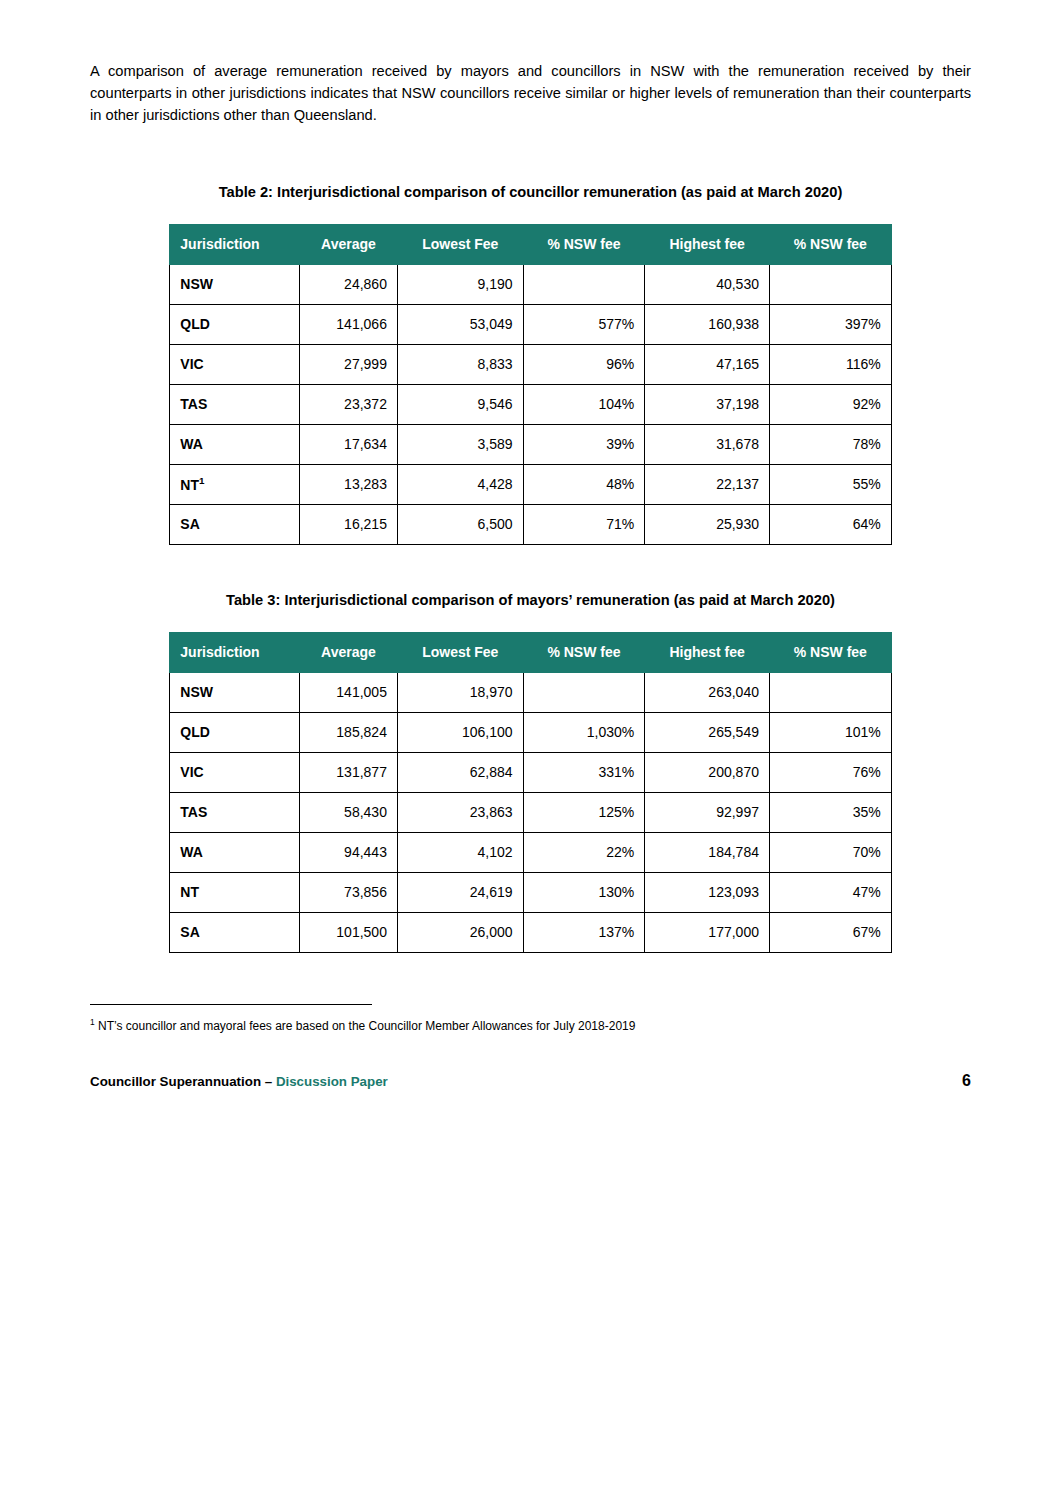A comparison of average remuneration received by mayors and councillors in NSW with the remuneration received by their counterparts in other jurisdictions indicates that NSW councillors receive similar or higher levels of remuneration than their counterparts in other jurisdictions other than Queensland.
Table 2: Interjurisdictional comparison of councillor remuneration (as paid at March 2020)
| Jurisdiction | Average | Lowest Fee | % NSW fee | Highest fee | % NSW fee |
| --- | --- | --- | --- | --- | --- |
| NSW | 24,860 | 9,190 | | 40,530 | |
| QLD | 141,066 | 53,049 | 577% | 160,938 | 397% |
| VIC | 27,999 | 8,833 | 96% | 47,165 | 116% |
| TAS | 23,372 | 9,546 | 104% | 37,198 | 92% |
| WA | 17,634 | 3,589 | 39% | 31,678 | 78% |
| NT 1 | 13,283 | 4,428 | 48% | 22,137 | 55% |
| SA | 16,215 | 6,500 | 71% | 25,930 | 64% |
Table 3: Interjurisdictional comparison of mayors’ remuneration (as paid at March 2020)
| Jurisdiction | Average | Lowest Fee | % NSW fee | Highest fee | % NSW fee |
| --- | --- | --- | --- | --- | --- |
| NSW | 141,005 | 18,970 | | 263,040 | |
| QLD | 185,824 | 106,100 | 1,030% | 265,549 | 101% |
| VIC | 131,877 | 62,884 | 331% | 200,870 | 76% |
| TAS | 58,430 | 23,863 | 125% | 92,997 | 35% |
| WA | 94,443 | 4,102 | 22% | 184,784 | 70% |
| NT | 73,856 | 24,619 | 130% | 123,093 | 47% |
| SA | 101,500 | 26,000 | 137% | 177,000 | 67% |
1 NT’s councillor and mayoral fees are based on the Councillor Member Allowances for July 2018-2019
Councillor Superannuation – Discussion Paper
6